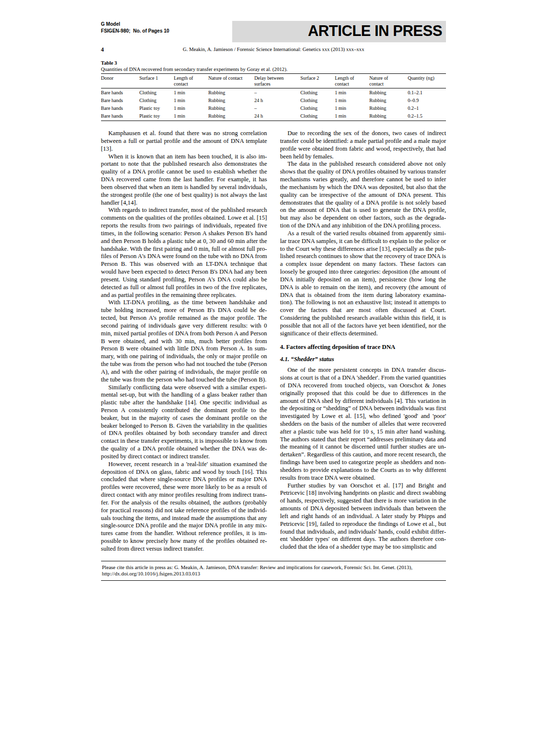G Model
FSIGEN-980; No. of Pages 10
ARTICLE IN PRESS
4 G. Meakin, A. Jamieson / Forensic Science International: Genetics xxx (2013) xxx–xxx
Table 3 Quantities of DNA recovered from secondary transfer experiments by Goray et al. (2012).
| Donor | Surface 1 | Length of contact | Nature of contact | Delay between surfaces | Surface 2 | Length of contact | Nature of contact | Quantity (ng) |
| --- | --- | --- | --- | --- | --- | --- | --- | --- |
| Bare hands | Clothing | 1 min | Rubbing | – | Clothing | 1 min | Rubbing | 0.1–2.1 |
| Bare hands | Clothing | 1 min | Rubbing | 24 h | Clothing | 1 min | Rubbing | 0–0.9 |
| Bare hands | Plastic toy | 1 min | Rubbing | – | Clothing | 1 min | Rubbing | 0.2–1 |
| Bare hands | Plastic toy | 1 min | Rubbing | 24 h | Clothing | 1 min | Rubbing | 0.2–1.5 |
Kamphausen et al. found that there was no strong correlation between a full or partial profile and the amount of DNA template [13].
When it is known that an item has been touched, it is also important to note that the published research also demonstrates the quality of a DNA profile cannot be used to establish whether the DNA recovered came from the last handler. For example, it has been observed that when an item is handled by several individuals, the strongest profile (the one of best quality) is not always the last handler [4,14].
With regards to indirect transfer, most of the published research comments on the qualities of the profiles obtained. Lowe et al. [15] reports the results from two pairings of individuals, repeated five times, in the following scenario: Person A shakes Person B's hand and then Person B holds a plastic tube at 0, 30 and 60 min after the handshake. With the first pairing and 0 min, full or almost full profiles of Person A's DNA were found on the tube with no DNA from Person B. This was observed with an LT-DNA technique that would have been expected to detect Person B's DNA had any been present. Using standard profiling, Person A's DNA could also be detected as full or almost full profiles in two of the five replicates, and as partial profiles in the remaining three replicates.
With LT-DNA profiling, as the time between handshake and tube holding increased, more of Person B's DNA could be detected, but Person A's profile remained as the major profile. The second pairing of individuals gave very different results: with 0 min, mixed partial profiles of DNA from both Person A and Person B were obtained, and with 30 min, much better profiles from Person B were obtained with little DNA from Person A. In summary, with one pairing of individuals, the only or major profile on the tube was from the person who had not touched the tube (Person A), and with the other pairing of individuals, the major profile on the tube was from the person who had touched the tube (Person B).
Similarly conflicting data were observed with a similar experimental set-up, but with the handling of a glass beaker rather than plastic tube after the handshake [14]. One specific individual as Person A consistently contributed the dominant profile to the beaker, but in the majority of cases the dominant profile on the beaker belonged to Person B. Given the variability in the qualities of DNA profiles obtained by both secondary transfer and direct contact in these transfer experiments, it is impossible to know from the quality of a DNA profile obtained whether the DNA was deposited by direct contact or indirect transfer.
However, recent research in a 'real-life' situation examined the deposition of DNA on glass, fabric and wood by touch [16]. This concluded that where single-source DNA profiles or major DNA profiles were recovered, these were more likely to be as a result of direct contact with any minor profiles resulting from indirect transfer. For the analysis of the results obtained, the authors (probably for practical reasons) did not take reference profiles of the individuals touching the items, and instead made the assumptions that any single-source DNA profile and the major DNA profile in any mixtures came from the handler. Without reference profiles, it is impossible to know precisely how many of the profiles obtained resulted from direct versus indirect transfer.
Due to recording the sex of the donors, two cases of indirect transfer could be identified: a male partial profile and a male major profile were obtained from fabric and wood, respectively, that had been held by females.
The data in the published research considered above not only shows that the quality of DNA profiles obtained by various transfer mechanisms varies greatly, and therefore cannot be used to infer the mechanism by which the DNA was deposited, but also that the quality can be irrespective of the amount of DNA present. This demonstrates that the quality of a DNA profile is not solely based on the amount of DNA that is used to generate the DNA profile, but may also be dependent on other factors, such as the degradation of the DNA and any inhibition of the DNA profiling process.
As a result of the varied results obtained from apparently similar trace DNA samples, it can be difficult to explain to the police or to the Court why these differences arise [13], especially as the published research continues to show that the recovery of trace DNA is a complex issue dependent on many factors. These factors can loosely be grouped into three categories: deposition (the amount of DNA initially deposited on an item), persistence (how long the DNA is able to remain on the item), and recovery (the amount of DNA that is obtained from the item during laboratory examination). The following is not an exhaustive list; instead it attempts to cover the factors that are most often discussed at Court. Considering the published research available within this field, it is possible that not all of the factors have yet been identified, nor the significance of their effects determined.
4. Factors affecting deposition of trace DNA
4.1. “Shedder” status
One of the more persistent concepts in DNA transfer discussions at court is that of a DNA 'shedder'. From the varied quantities of DNA recovered from touched objects, van Oorschot & Jones originally proposed that this could be due to differences in the amount of DNA shed by different individuals [4]. This variation in the depositing or “shedding” of DNA between individuals was first investigated by Lowe et al. [15], who defined 'good' and 'poor' shedders on the basis of the number of alleles that were recovered after a plastic tube was held for 10 s, 15 min after hand washing. The authors stated that their report “addresses preliminary data and the meaning of it cannot be discerned until further studies are undertaken”. Regardless of this caution, and more recent research, the findings have been used to categorize people as shedders and non-shedders to provide explanations to the Courts as to why different results from trace DNA were obtained.
Further studies by van Oorschot et al. [17] and Bright and Petricevic [18] involving handprints on plastic and direct swabbing of hands, respectively, suggested that there is more variation in the amounts of DNA deposited between individuals than between the left and right hands of an individual. A later study by Phipps and Petricevic [19], failed to reproduce the findings of Lowe et al., but found that individuals, and individuals' hands, could exhibit different 'sheddder types' on different days. The authors therefore concluded that the idea of a shedder type may be too simplistic and
Please cite this article in press as: G. Meakin, A. Jamieson, DNA transfer: Review and implications for casework, Forensic Sci. Int. Genet. (2013), http://dx.doi.org/10.1016/j.fsigen.2013.03.013